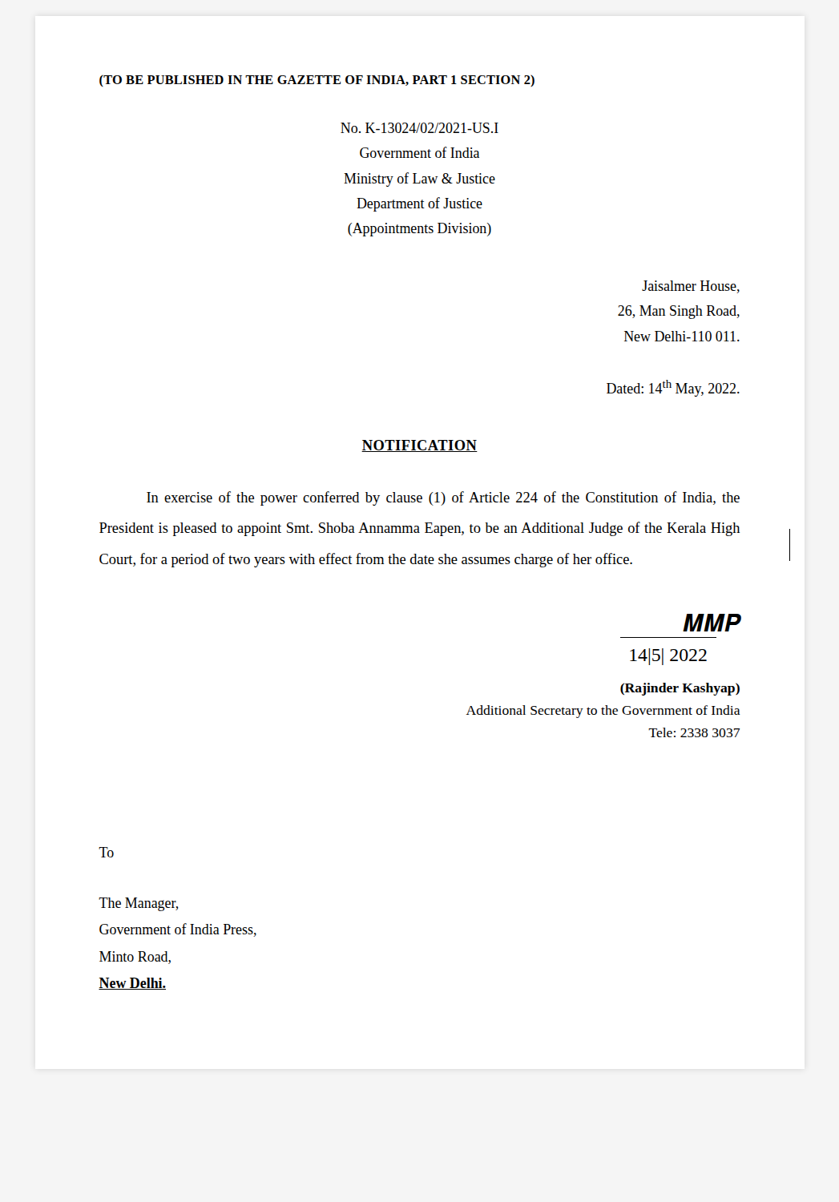(TO BE PUBLISHED IN THE GAZETTE OF INDIA, PART 1 SECTION 2)
No. K-13024/02/2021-US.I
Government of India
Ministry of Law & Justice
Department of Justice
(Appointments Division)
Jaisalmer House,
26, Man Singh Road,
New Delhi-110 011.
Dated: 14th May, 2022.
NOTIFICATION
In exercise of the power conferred by clause (1) of Article 224 of the Constitution of India, the President is pleased to appoint Smt. Shoba Annamma Eapen, to be an Additional Judge of the Kerala High Court, for a period of two years with effect from the date she assumes charge of her office.
𝑴𝑴𝑷 14|5| 2022 (Rajinder Kashyap)
Additional Secretary to the Government of India
Tele: 2338 3037
To
The Manager,
Government of India Press,
Minto Road,
New Delhi.